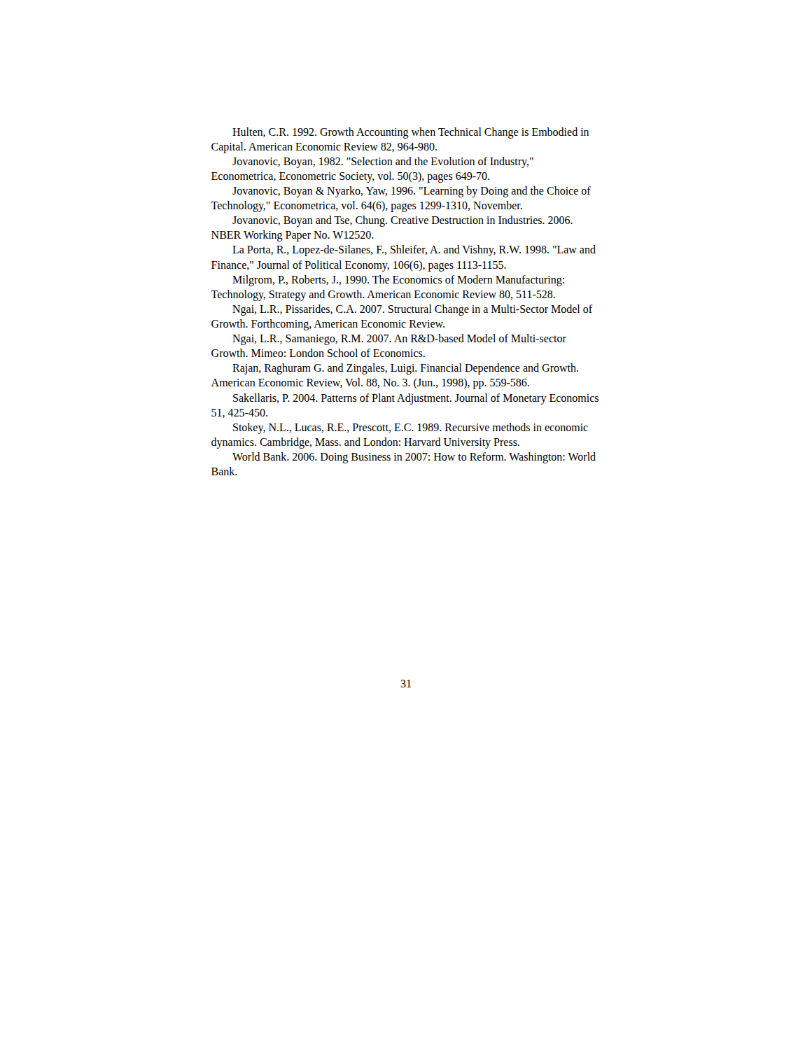Hulten, C.R. 1992. Growth Accounting when Technical Change is Embodied in Capital. American Economic Review 82, 964-980.
Jovanovic, Boyan, 1982. "Selection and the Evolution of Industry," Econometrica, Econometric Society, vol. 50(3), pages 649-70.
Jovanovic, Boyan & Nyarko, Yaw, 1996. "Learning by Doing and the Choice of Technology," Econometrica, vol. 64(6), pages 1299-1310, November.
Jovanovic, Boyan and Tse, Chung. Creative Destruction in Industries. 2006. NBER Working Paper No. W12520.
La Porta, R., Lopez-de-Silanes, F., Shleifer, A. and Vishny, R.W. 1998. "Law and Finance," Journal of Political Economy, 106(6), pages 1113-1155.
Milgrom, P., Roberts, J., 1990. The Economics of Modern Manufacturing: Technology, Strategy and Growth. American Economic Review 80, 511-528.
Ngai, L.R., Pissarides, C.A. 2007. Structural Change in a Multi-Sector Model of Growth. Forthcoming, American Economic Review.
Ngai, L.R., Samaniego, R.M. 2007. An R&D-based Model of Multi-sector Growth. Mimeo: London School of Economics.
Rajan, Raghuram G. and Zingales, Luigi. Financial Dependence and Growth. American Economic Review, Vol. 88, No. 3. (Jun., 1998), pp. 559-586.
Sakellaris, P. 2004. Patterns of Plant Adjustment. Journal of Monetary Economics 51, 425-450.
Stokey, N.L., Lucas, R.E., Prescott, E.C. 1989. Recursive methods in economic dynamics. Cambridge, Mass. and London: Harvard University Press.
World Bank. 2006. Doing Business in 2007: How to Reform. Washington: World Bank.
31